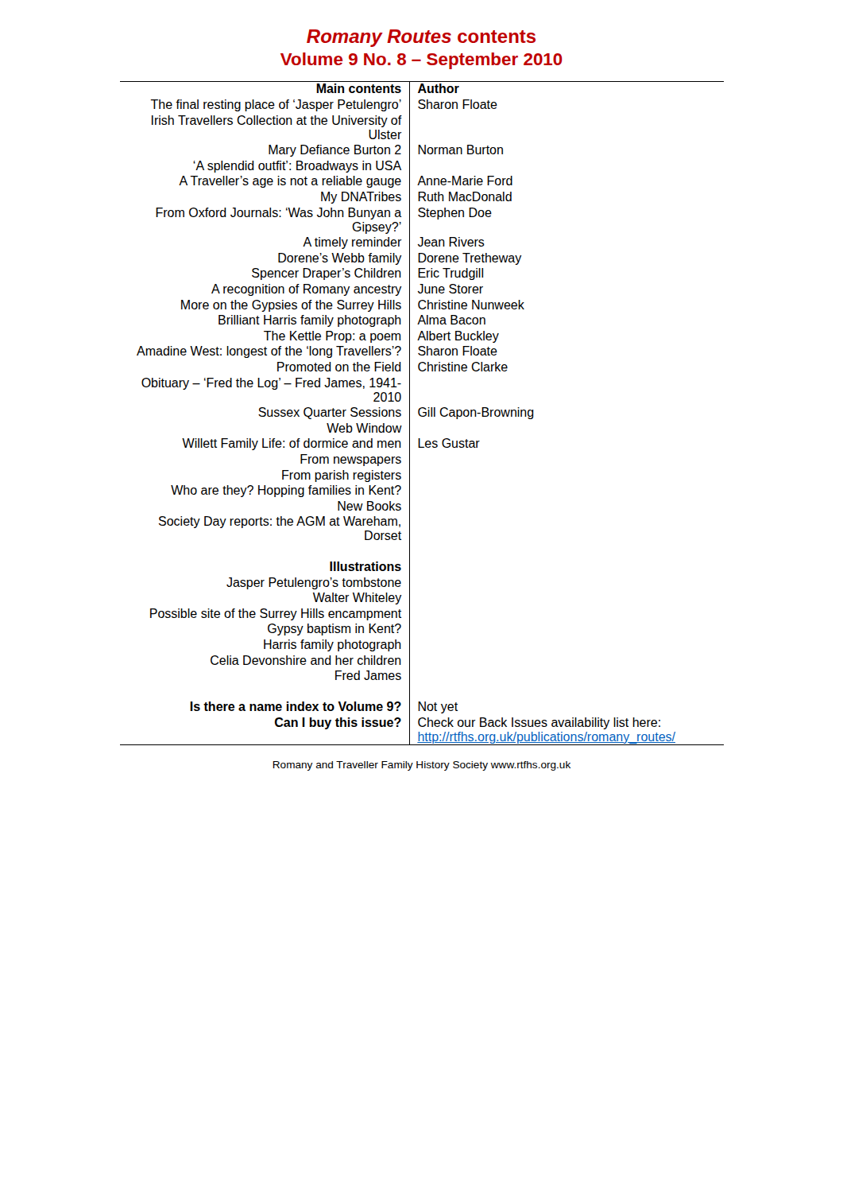Romany Routes contents
Volume 9 No. 8 – September 2010
| Main contents | Author |
| The final resting place of ‘Jasper Petulengro’ | Sharon Floate |
| Irish Travellers Collection at the University of Ulster | |
| Mary Defiance Burton 2 | Norman Burton |
| ‘A splendid outfit’: Broadways in USA | |
| A Traveller’s age is not a reliable gauge | Anne-Marie Ford |
| My DNATribes | Ruth MacDonald |
| From Oxford Journals: ‘Was John Bunyan a Gipsey?’ | Stephen Doe |
| A timely reminder | Jean Rivers |
| Dorene’s Webb family | Dorene Tretheway |
| Spencer Draper’s Children | Eric Trudgill |
| A recognition of Romany ancestry | June Storer |
| More on the Gypsies of the Surrey Hills | Christine Nunweek |
| Brilliant Harris family photograph | Alma Bacon |
| The Kettle Prop: a poem | Albert Buckley |
| Amadine West: longest of the ‘long Travellers’? | Sharon Floate |
| Promoted on the Field | Christine Clarke |
| Obituary – ‘Fred the Log’ – Fred James, 1941-2010 | |
| Sussex Quarter Sessions | Gill Capon-Browning |
| Web Window | |
| Willett Family Life: of dormice and men | Les Gustar |
| From newspapers | |
| From parish registers | |
| Who are they? Hopping families in Kent? | |
| New Books | |
| Society Day reports: the AGM at Wareham, Dorset | |
| Illustrations | |
| Jasper Petulengro’s tombstone | |
| Walter Whiteley | |
| Possible site of the Surrey Hills encampment | |
| Gypsy baptism in Kent? | |
| Harris family photograph | |
| Celia Devonshire and her children | |
| Fred James | |
| Is there a name index to Volume 9? | Not yet |
| Can I buy this issue? | Check our Back Issues availability list here: http://rtfhs.org.uk/publications/romany_routes/ |
Romany and Traveller Family History Society www.rtfhs.org.uk